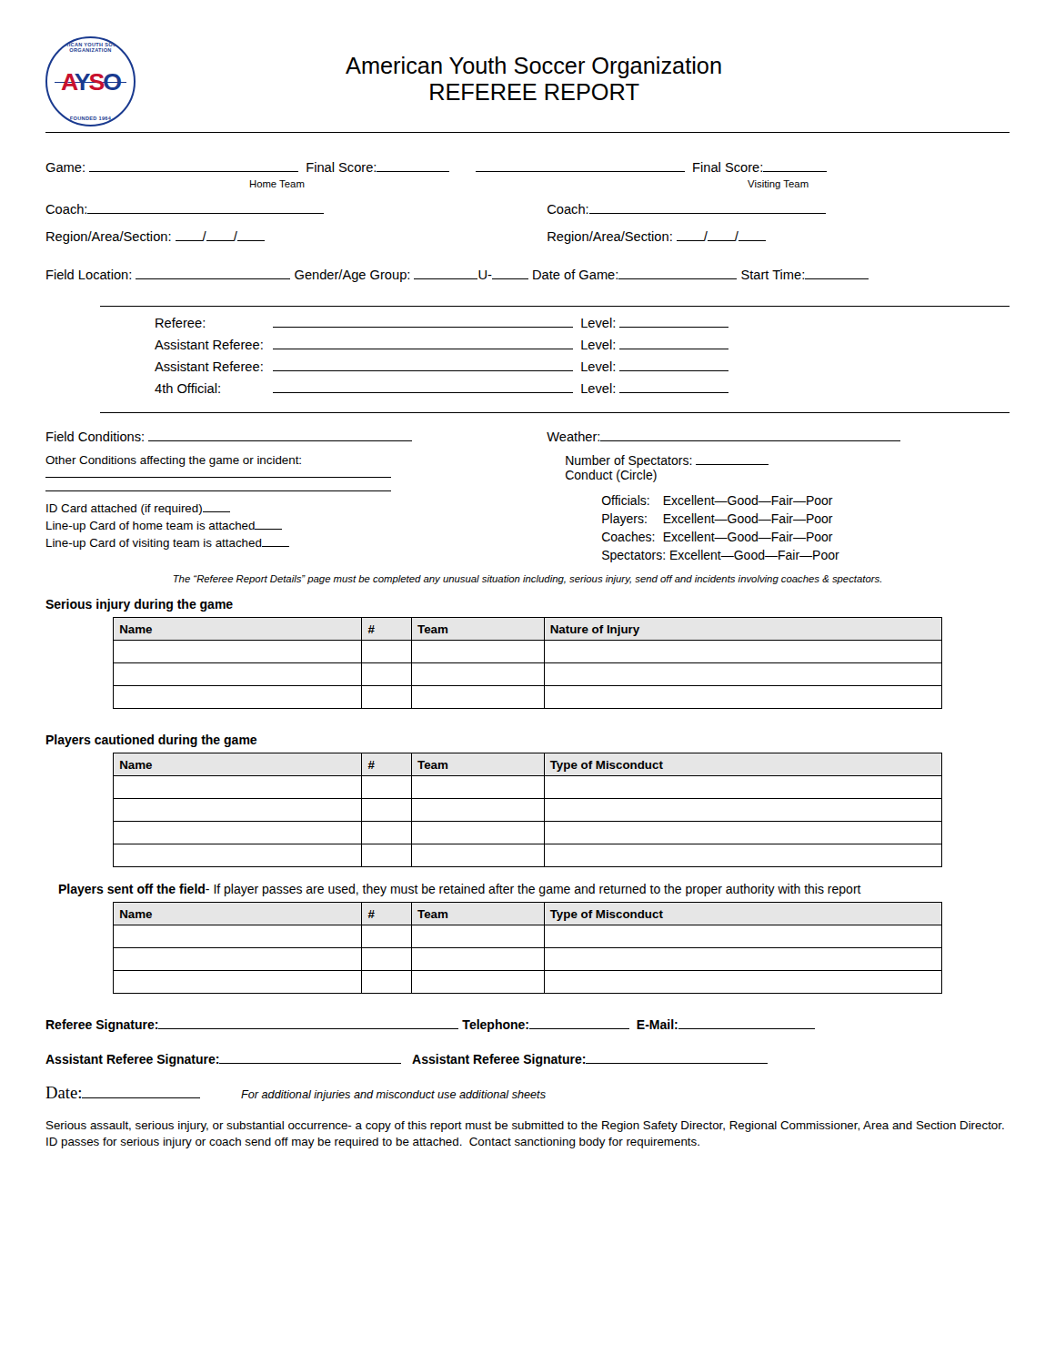AMERICAN YOUTH SOCCER ORGANIZATION
AYSO
FOUNDED 1964
American Youth Soccer Organization
REFEREE REPORT
Game: Final Score: Final Score:
Home Team
Visiting Team
Coach:
Coach:
Region/Area/Section: / /
Region/Area/Section: / /
Field Location: Gender/Age Group: U- Date of Game: Start Time:
Referee: Level:
Assistant Referee: Level:
Assistant Referee: Level:
4th Official: Level:
Field Conditions:
Weather:
Other Conditions affecting the game or incident:
ID Card attached (if required)
Line-up Card of home team is attached
Line-up Card of visiting team is attached
Number of Spectators:
Conduct (Circle)
| Officials: | Excellent—Good—Fair—Poor |
| Players: | Excellent—Good—Fair—Poor |
| Coaches: | Excellent—Good—Fair—Poor |
| Spectators: Excellent—Good—Fair—Poor |
The “Referee Report Details” page must be completed any unusual situation including, serious injury, send off and incidents involving coaches & spectators.
Serious injury during the game
| Name | # | Team | Nature of Injury |
| --- | --- | --- | --- |
Players cautioned during the game
| Name | # | Team | Type of Misconduct |
| --- | --- | --- | --- |
Players sent off the field- If player passes are used, they must be retained after the game and returned to the proper authority with this report
| Name | # | Team | Type of Misconduct |
| --- | --- | --- | --- |
Referee Signature: Telephone: E-Mail:
Assistant Referee Signature: Assistant Referee Signature:
Date: For additional injuries and misconduct use additional sheets
Serious assault, serious injury, or substantial occurrence- a copy of this report must be submitted to the Region Safety Director, Regional Commissioner, Area and Section Director. ID passes for serious injury or coach send off may be required to be attached. Contact sanctioning body for requirements.